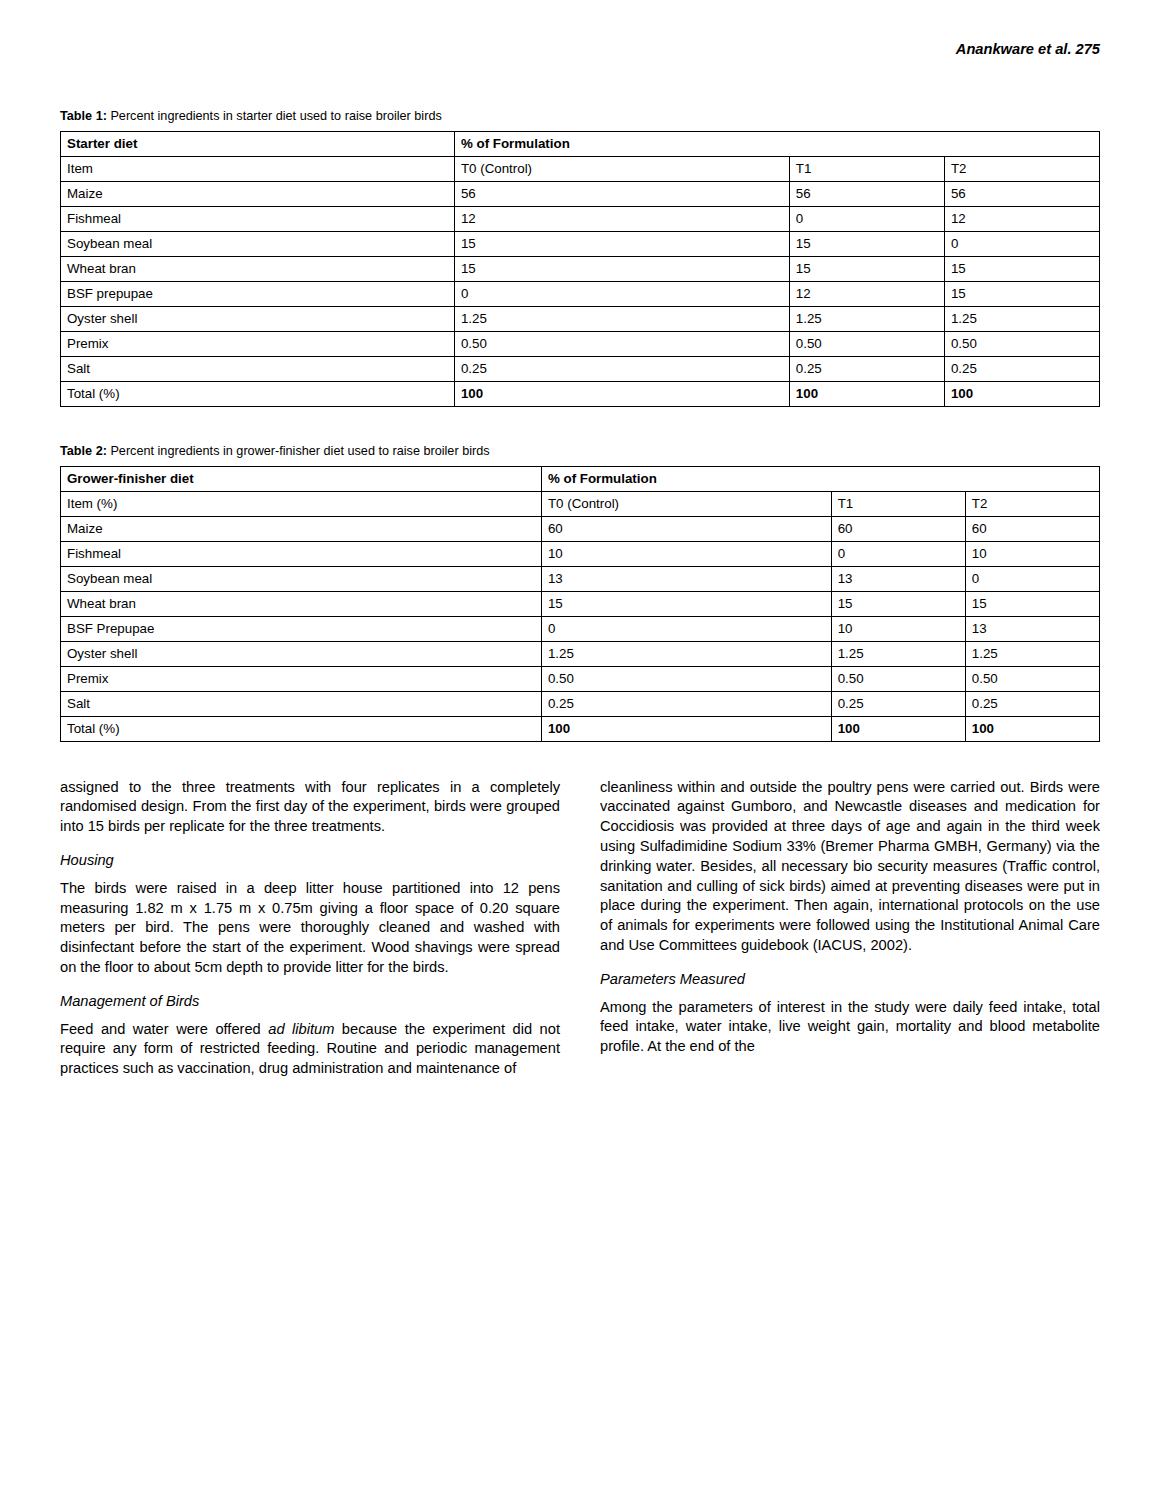Anankware et al. 275
Table 1: Percent ingredients in starter diet used to raise broiler birds
| Starter diet | % of Formulation |
| --- | --- |
| Item | T0 (Control) | T1 | T2 |
| Maize | 56 | 56 | 56 |
| Fishmeal | 12 | 0 | 12 |
| Soybean meal | 15 | 15 | 0 |
| Wheat bran | 15 | 15 | 15 |
| BSF prepupae | 0 | 12 | 15 |
| Oyster shell | 1.25 | 1.25 | 1.25 |
| Premix | 0.50 | 0.50 | 0.50 |
| Salt | 0.25 | 0.25 | 0.25 |
| Total (%) | 100 | 100 | 100 |
Table 2: Percent ingredients in grower-finisher diet used to raise broiler birds
| Grower-finisher diet | % of Formulation |
| --- | --- |
| Item (%) | T0 (Control) | T1 | T2 |
| Maize | 60 | 60 | 60 |
| Fishmeal | 10 | 0 | 10 |
| Soybean meal | 13 | 13 | 0 |
| Wheat bran | 15 | 15 | 15 |
| BSF Prepupae | 0 | 10 | 13 |
| Oyster shell | 1.25 | 1.25 | 1.25 |
| Premix | 0.50 | 0.50 | 0.50 |
| Salt | 0.25 | 0.25 | 0.25 |
| Total (%) | 100 | 100 | 100 |
assigned to the three treatments with four replicates in a completely randomised design. From the first day of the experiment, birds were grouped into 15 birds per replicate for the three treatments.
Housing
The birds were raised in a deep litter house partitioned into 12 pens measuring 1.82 m x 1.75 m x 0.75m giving a floor space of 0.20 square meters per bird. The pens were thoroughly cleaned and washed with disinfectant before the start of the experiment. Wood shavings were spread on the floor to about 5cm depth to provide litter for the birds.
Management of Birds
Feed and water were offered ad libitum because the experiment did not require any form of restricted feeding. Routine and periodic management practices such as vaccination, drug administration and maintenance of
cleanliness within and outside the poultry pens were carried out. Birds were vaccinated against Gumboro, and Newcastle diseases and medication for Coccidiosis was provided at three days of age and again in the third week using Sulfadimidine Sodium 33% (Bremer Pharma GMBH, Germany) via the drinking water. Besides, all necessary bio security measures (Traffic control, sanitation and culling of sick birds) aimed at preventing diseases were put in place during the experiment. Then again, international protocols on the use of animals for experiments were followed using the Institutional Animal Care and Use Committees guidebook (IACUS, 2002).
Parameters Measured
Among the parameters of interest in the study were daily feed intake, total feed intake, water intake, live weight gain, mortality and blood metabolite profile. At the end of the